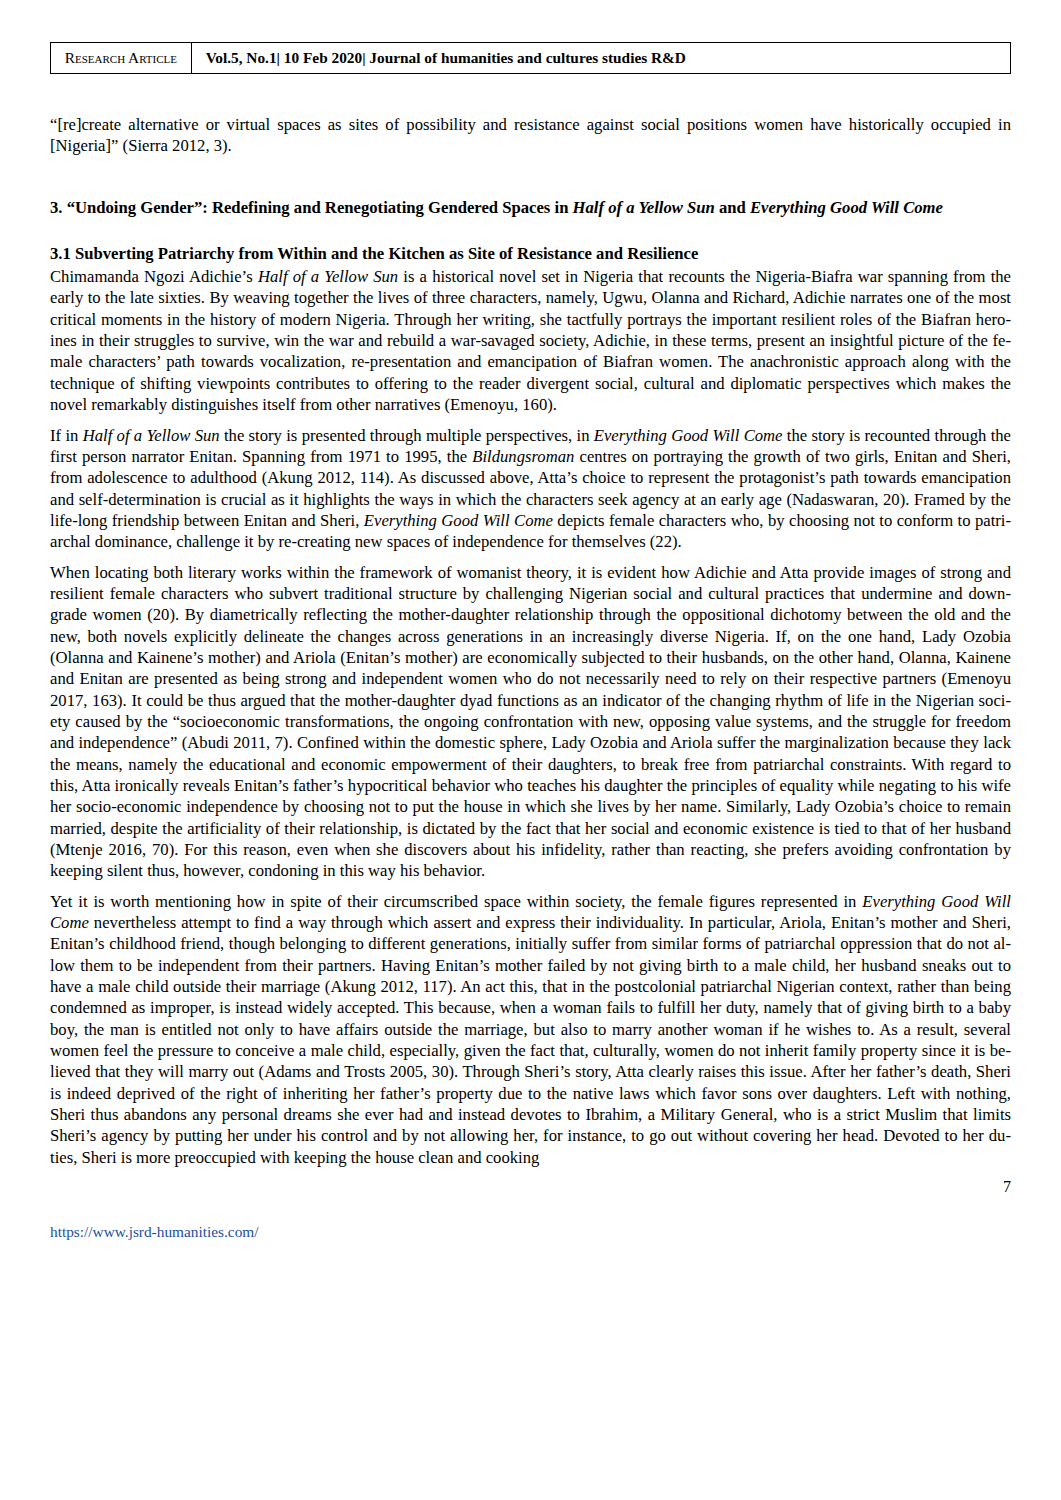Research Article
Vol.5, No.1| 10 Feb 2020| Journal of humanities and cultures studies R&D
“[re]create alternative or virtual spaces as sites of possibility and resistance against social positions women have historically occupied in [Nigeria]” (Sierra 2012, 3).
3. “Undoing Gender”: Redefining and Renegotiating Gendered Spaces in Half of a Yellow Sun and Everything Good Will Come
3.1 Subverting Patriarchy from Within and the Kitchen as Site of Resistance and Resilience
Chimamanda Ngozi Adichie’s Half of a Yellow Sun is a historical novel set in Nigeria that recounts the Nigeria-Biafra war spanning from the early to the late sixties. By weaving together the lives of three characters, namely, Ugwu, Olanna and Richard, Adichie narrates one of the most critical moments in the history of modern Nigeria. Through her writing, she tactfully portrays the important resilient roles of the Biafran heroines in their struggles to survive, win the war and rebuild a war-savaged society, Adichie, in these terms, present an insightful picture of the female characters’ path towards vocalization, re-presentation and emancipation of Biafran women. The anachronistic approach along with the technique of shifting viewpoints contributes to offering to the reader divergent social, cultural and diplomatic perspectives which makes the novel remarkably distinguishes itself from other narratives (Emenoyu, 160).
If in Half of a Yellow Sun the story is presented through multiple perspectives, in Everything Good Will Come the story is recounted through the first person narrator Enitan. Spanning from 1971 to 1995, the Bildungsroman centres on portraying the growth of two girls, Enitan and Sheri, from adolescence to adulthood (Akung 2012, 114). As discussed above, Atta’s choice to represent the protagonist’s path towards emancipation and self-determination is crucial as it highlights the ways in which the characters seek agency at an early age (Nadaswaran, 20). Framed by the life-long friendship between Enitan and Sheri, Everything Good Will Come depicts female characters who, by choosing not to conform to patriarchal dominance, challenge it by re-creating new spaces of independence for themselves (22).
When locating both literary works within the framework of womanist theory, it is evident how Adichie and Atta provide images of strong and resilient female characters who subvert traditional structure by challenging Nigerian social and cultural practices that undermine and downgrade women (20). By diametrically reflecting the mother-daughter relationship through the oppositional dichotomy between the old and the new, both novels explicitly delineate the changes across generations in an increasingly diverse Nigeria. If, on the one hand, Lady Ozobia (Olanna and Kainene’s mother) and Ariola (Enitan’s mother) are economically subjected to their husbands, on the other hand, Olanna, Kainene and Enitan are presented as being strong and independent women who do not necessarily need to rely on their respective partners (Emenoyu 2017, 163). It could be thus argued that the mother-daughter dyad functions as an indicator of the changing rhythm of life in the Nigerian society caused by the “socioeconomic transformations, the ongoing confrontation with new, opposing value systems, and the struggle for freedom and independence” (Abudi 2011, 7). Confined within the domestic sphere, Lady Ozobia and Ariola suffer the marginalization because they lack the means, namely the educational and economic empowerment of their daughters, to break free from patriarchal constraints. With regard to this, Atta ironically reveals Enitan’s father’s hypocritical behavior who teaches his daughter the principles of equality while negating to his wife her socio-economic independence by choosing not to put the house in which she lives by her name. Similarly, Lady Ozobia’s choice to remain married, despite the artificiality of their relationship, is dictated by the fact that her social and economic existence is tied to that of her husband (Mtenje 2016, 70). For this reason, even when she discovers about his infidelity, rather than reacting, she prefers avoiding confrontation by keeping silent thus, however, condoning in this way his behavior.
Yet it is worth mentioning how in spite of their circumscribed space within society, the female figures represented in Everything Good Will Come nevertheless attempt to find a way through which assert and express their individuality. In particular, Ariola, Enitan’s mother and Sheri, Enitan’s childhood friend, though belonging to different generations, initially suffer from similar forms of patriarchal oppression that do not allow them to be independent from their partners. Having Enitan’s mother failed by not giving birth to a male child, her husband sneaks out to have a male child outside their marriage (Akung 2012, 117). An act this, that in the postcolonial patriarchal Nigerian context, rather than being condemned as improper, is instead widely accepted. This because, when a woman fails to fulfill her duty, namely that of giving birth to a baby boy, the man is entitled not only to have affairs outside the marriage, but also to marry another woman if he wishes to. As a result, several women feel the pressure to conceive a male child, especially, given the fact that, culturally, women do not inherit family property since it is believed that they will marry out (Adams and Trosts 2005, 30). Through Sheri’s story, Atta clearly raises this issue. After her father’s death, Sheri is indeed deprived of the right of inheriting her father’s property due to the native laws which favor sons over daughters. Left with nothing, Sheri thus abandons any personal dreams she ever had and instead devotes to Ibrahim, a Military General, who is a strict Muslim that limits Sheri’s agency by putting her under his control and by not allowing her, for instance, to go out without covering her head. Devoted to her duties, Sheri is more preoccupied with keeping the house clean and cooking
7
https://www.jsrd-humanities.com/